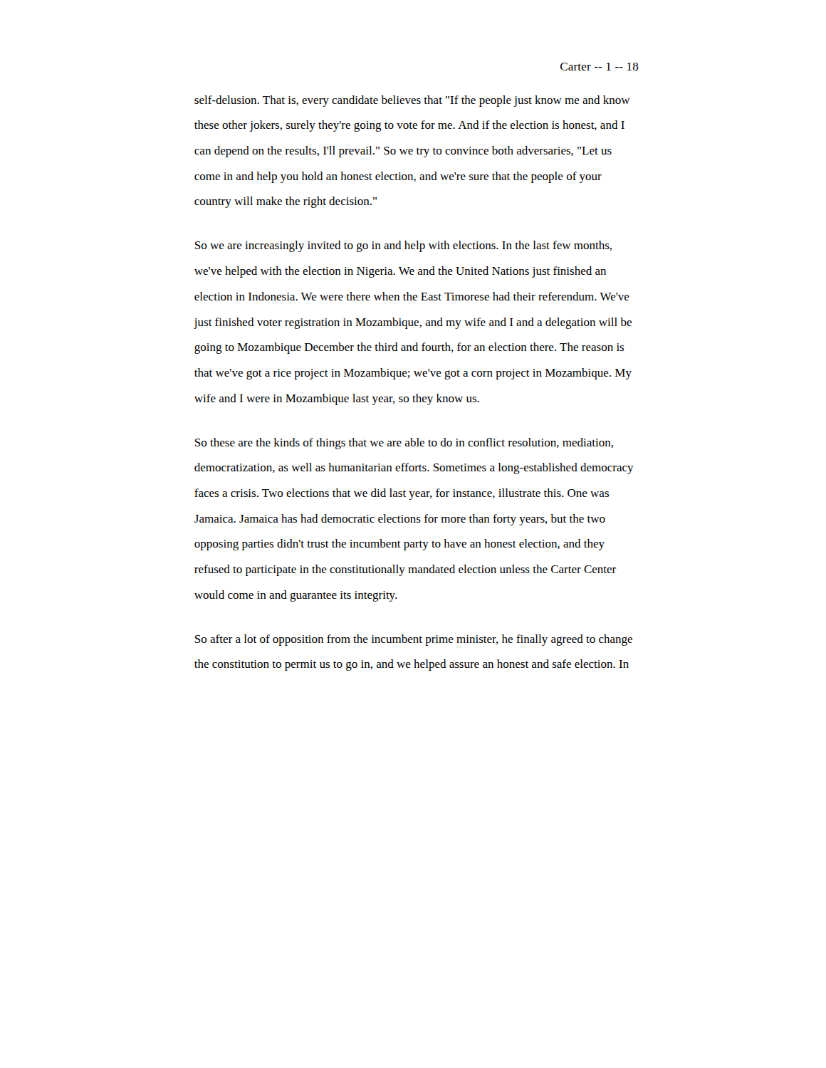Carter -- 1 -- 18
self-delusion. That is, every candidate believes that "If the people just know me and know these other jokers, surely they're going to vote for me. And if the election is honest, and I can depend on the results, I'll prevail." So we try to convince both adversaries, "Let us come in and help you hold an honest election, and we're sure that the people of your country will make the right decision."
So we are increasingly invited to go in and help with elections. In the last few months, we've helped with the election in Nigeria. We and the United Nations just finished an election in Indonesia. We were there when the East Timorese had their referendum. We've just finished voter registration in Mozambique, and my wife and I and a delegation will be going to Mozambique December the third and fourth, for an election there. The reason is that we've got a rice project in Mozambique; we've got a corn project in Mozambique. My wife and I were in Mozambique last year, so they know us.
So these are the kinds of things that we are able to do in conflict resolution, mediation, democratization, as well as humanitarian efforts. Sometimes a long-established democracy faces a crisis. Two elections that we did last year, for instance, illustrate this. One was Jamaica. Jamaica has had democratic elections for more than forty years, but the two opposing parties didn't trust the incumbent party to have an honest election, and they refused to participate in the constitutionally mandated election unless the Carter Center would come in and guarantee its integrity.
So after a lot of opposition from the incumbent prime minister, he finally agreed to change the constitution to permit us to go in, and we helped assure an honest and safe election. In